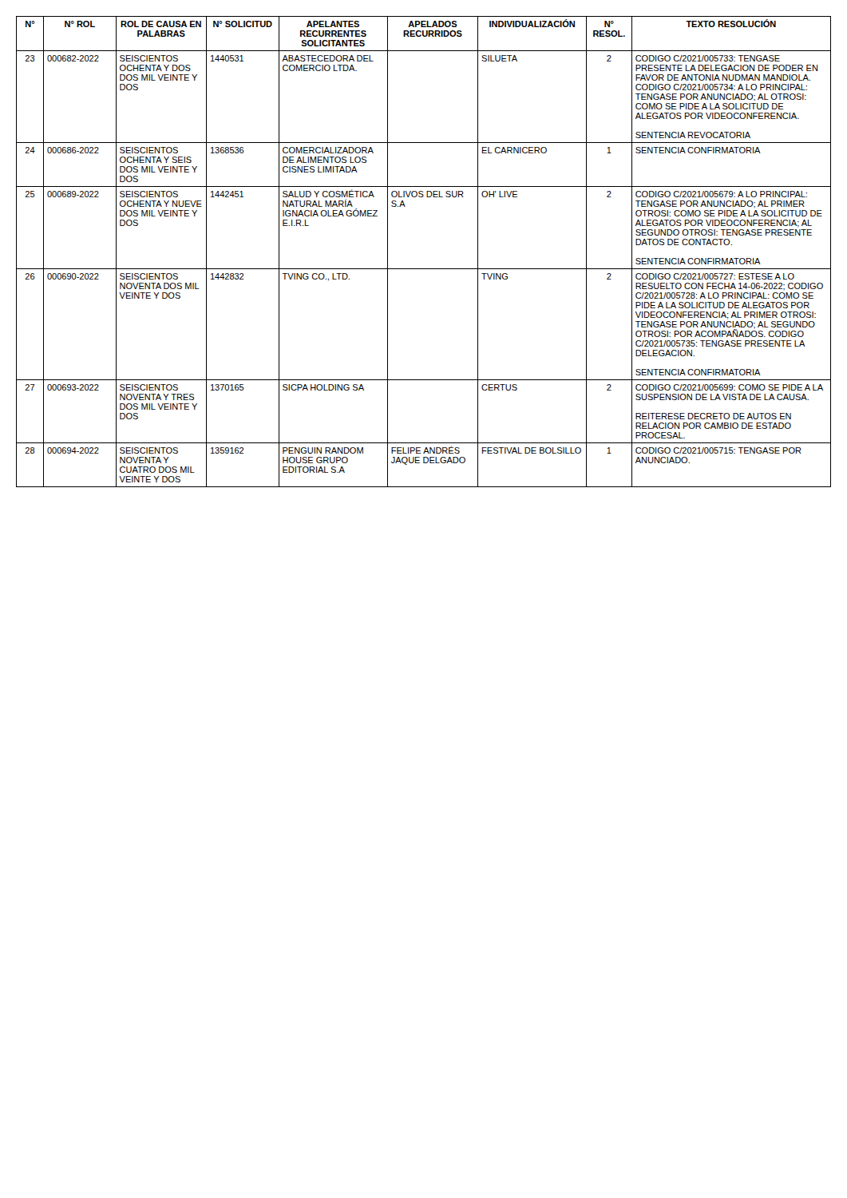| N° | N° ROL | ROL DE CAUSA EN PALABRAS | N° SOLICITUD | APELANTES RECURRENTES SOLICITANTES | APELADOS RECURRIDOS | INDIVIDUALIZACIÓN | N° RESOL. | TEXTO RESOLUCIÓN |
| --- | --- | --- | --- | --- | --- | --- | --- | --- |
| 23 | 000682-2022 | SEISCIENTOS OCHENTA Y DOS DOS MIL VEINTE Y DOS | 1440531 | ABASTECEDORA DEL COMERCIO LTDA. | | SILUETA | 2 | CODIGO C/2021/005733: TENGASE PRESENTE LA DELEGACION DE PODER EN FAVOR DE ANTONIA NUDMAN MANDIOLA. CODIGO C/2021/005734: A LO PRINCIPAL: TENGASE POR ANUNCIADO; AL OTROSI: COMO SE PIDE A LA SOLICITUD DE ALEGATOS POR VIDEOCONFERENCIA. SENTENCIA REVOCATORIA |
| 24 | 000686-2022 | SEISCIENTOS OCHENTA Y SEIS DOS MIL VEINTE Y DOS | 1368536 | COMERCIALIZADORA DE ALIMENTOS LOS CISNES LIMITADA | | EL CARNICERO | 1 | SENTENCIA CONFIRMATORIA |
| 25 | 000689-2022 | SEISCIENTOS OCHENTA Y NUEVE DOS MIL VEINTE Y DOS | 1442451 | SALUD Y COSMÉTICA NATURAL MARÍA IGNACIA OLEA GÓMEZ E.I.R.L | OLIVOS DEL SUR S.A | OH' LIVE | 2 | CODIGO C/2021/005679: A LO PRINCIPAL: TENGASE POR ANUNCIADO; AL PRIMER OTROSI: COMO SE PIDE A LA SOLICITUD DE ALEGATOS POR VIDEOCONFERENCIA; AL SEGUNDO OTROSI: TENGASE PRESENTE DATOS DE CONTACTO. SENTENCIA CONFIRMATORIA |
| 26 | 000690-2022 | SEISCIENTOS NOVENTA DOS MIL VEINTE Y DOS | 1442832 | TVING CO., LTD. | | TVING | 2 | CODIGO C/2021/005727: ESTESE A LO RESUELTO CON FECHA 14-06-2022; CODIGO C/2021/005728: A LO PRINCIPAL: COMO SE PIDE A LA SOLICITUD DE ALEGATOS POR VIDEOCONFERENCIA; AL PRIMER OTROSI: TENGASE POR ANUNCIADO; AL SEGUNDO OTROSI: POR ACOMPAÑADOS. CODIGO C/2021/005735: TENGASE PRESENTE LA DELEGACION. SENTENCIA CONFIRMATORIA |
| 27 | 000693-2022 | SEISCIENTOS NOVENTA Y TRES DOS MIL VEINTE Y DOS | 1370165 | SICPA HOLDING SA | | CERTUS | 2 | CODIGO C/2021/005699: COMO SE PIDE A LA SUSPENSION DE LA VISTA DE LA CAUSA. REITERESE DECRETO DE AUTOS EN RELACION POR CAMBIO DE ESTADO PROCESAL. |
| 28 | 000694-2022 | SEISCIENTOS NOVENTA Y CUATRO DOS MIL VEINTE Y DOS | 1359162 | PENGUIN RANDOM HOUSE GRUPO EDITORIAL S.A | FELIPE ANDRÉS JAQUE DELGADO | FESTIVAL DE BOLSILLO | 1 | CODIGO C/2021/005715: TENGASE POR ANUNCIADO. |